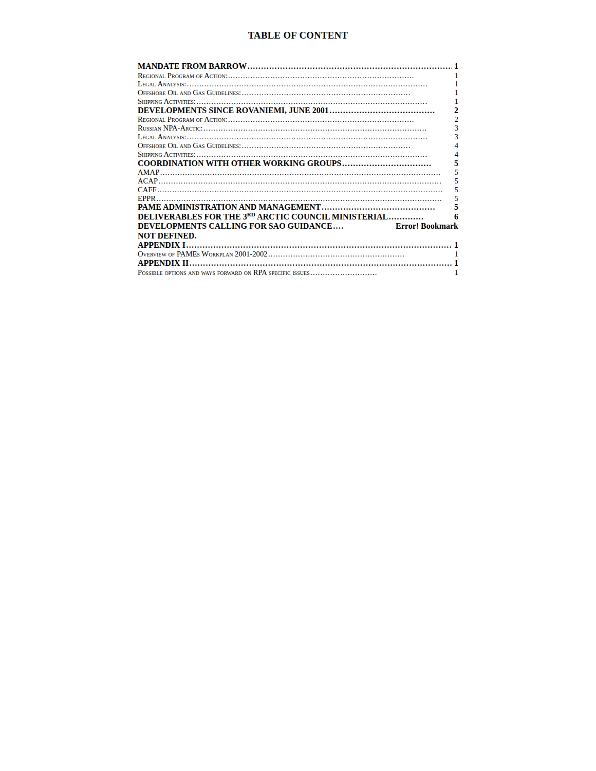TABLE OF CONTENT
Mandate from Barrow ............................................................................. 1
Regional Program of Action: ........................................................................... 1
Legal Analysis: ................................................................................................. 1
Offshore Oil and Gas Guidelines: .................................................................... 1
Shipping Activities: ............................................................................................. 1
Developments since Rovaniemi, June 2001 ....................................... 2
Regional Program of Action: ........................................................................... 2
Russian NPA-Arctic: .......................................................................................... 3
Legal Analysis: ................................................................................................. 3
Offshore Oil and Gas Guidelines: .................................................................... 4
Shipping Activities: ............................................................................................. 4
Coordination with other Working Groups ................................. 5
AMAP ................................................................................................................. 5
ACAP .................................................................................................................. 5
CAFF ................................................................................................................... 5
EPPR ................................................................................................................... 5
PAME Administration and Management .......................................... 5
Deliverables for the 3rd Arctic Council Ministerial ............. 6
Developments calling for SAO guidance .... Error! Bookmark not defined.
Appendix I ......................................................................................................... 1
Overview of PAMEs Workplan 2001-2002 ....................................................... 1
Appendix II ....................................................................................................... 1
Possible options and ways forward on RPA specific issues ........................... 1